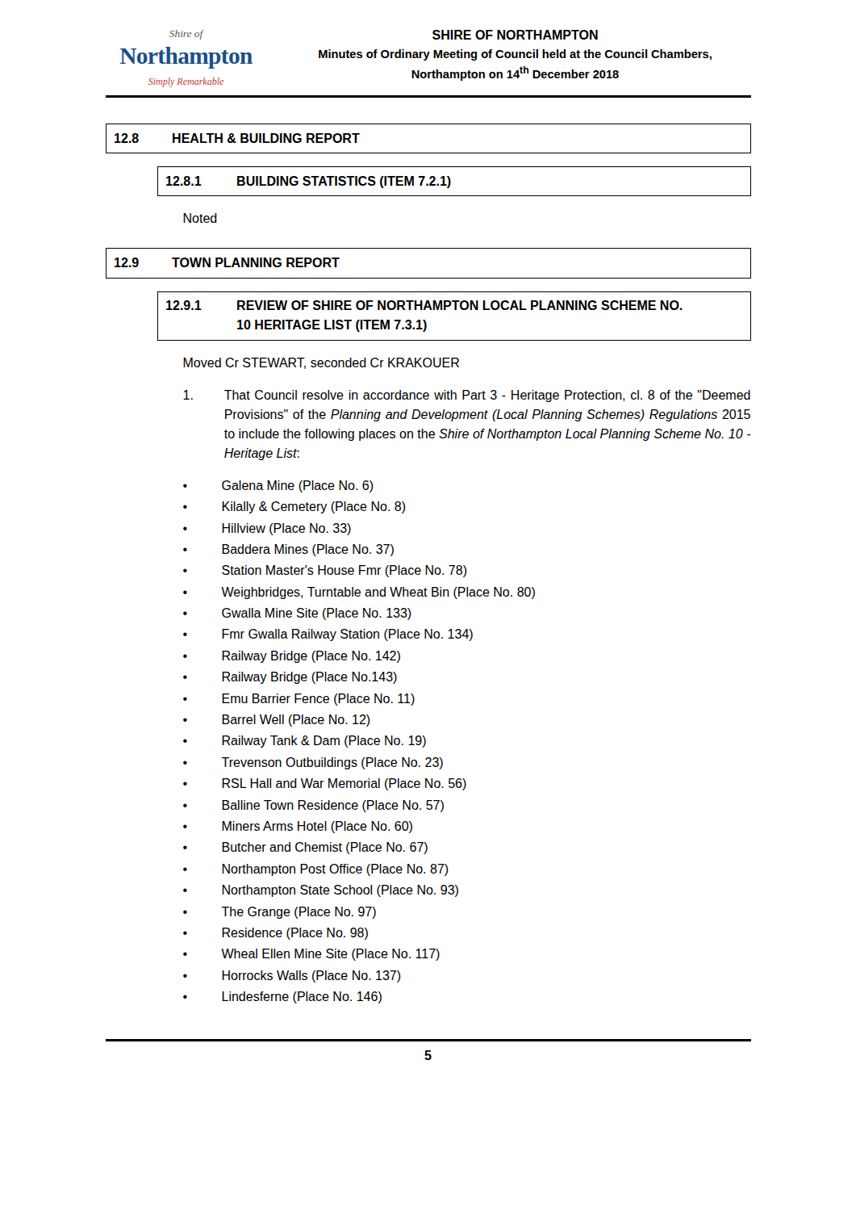Shire of
Northampton
Simply Remarkable
SHIRE OF NORTHAMPTON
Minutes of Ordinary Meeting of Council held at the Council Chambers, Northampton on 14th December 2018
12.8 HEALTH & BUILDING REPORT
12.8.1 BUILDING STATISTICS (ITEM 7.2.1)
Noted
12.9 TOWN PLANNING REPORT
12.9.1 REVIEW OF SHIRE OF NORTHAMPTON LOCAL PLANNING SCHEME NO. 10 HERITAGE LIST (ITEM 7.3.1)
Moved Cr STEWART, seconded Cr KRAKOUER
1. That Council resolve in accordance with Part 3 - Heritage Protection, cl. 8 of the "Deemed Provisions" of the Planning and Development (Local Planning Schemes) Regulations 2015 to include the following places on the Shire of Northampton Local Planning Scheme No. 10 - Heritage List:
•Galena Mine (Place No. 6)
•Kilally & Cemetery (Place No. 8)
•Hillview (Place No. 33)
•Baddera Mines (Place No. 37)
•Station Master's House Fmr (Place No. 78)
•Weighbridges, Turntable and Wheat Bin (Place No. 80)
•Gwalla Mine Site (Place No. 133)
•Fmr Gwalla Railway Station (Place No. 134)
•Railway Bridge (Place No. 142)
•Railway Bridge (Place No.143)
•Emu Barrier Fence (Place No. 11)
•Barrel Well (Place No. 12)
•Railway Tank & Dam (Place No. 19)
•Trevenson Outbuildings (Place No. 23)
•RSL Hall and War Memorial (Place No. 56)
•Balline Town Residence (Place No. 57)
•Miners Arms Hotel (Place No. 60)
•Butcher and Chemist (Place No. 67)
•Northampton Post Office (Place No. 87)
•Northampton State School (Place No. 93)
•The Grange (Place No. 97)
•Residence (Place No. 98)
•Wheal Ellen Mine Site (Place No. 117)
•Horrocks Walls (Place No. 137)
•Lindesferne (Place No. 146)
5